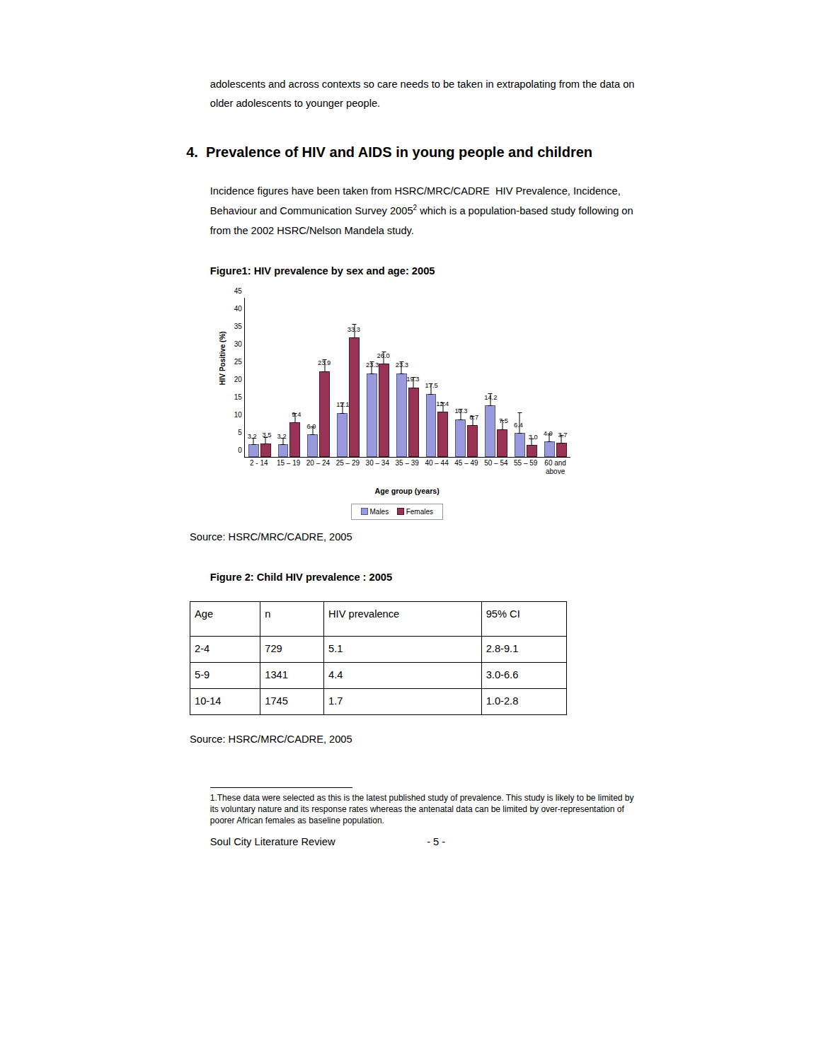adolescents and across contexts so care needs to be taken in extrapolating from the data on older adolescents to younger people.
4. Prevalence of HIV and AIDS in young people and children
Incidence figures have been taken from HSRC/MRC/CADRE HIV Prevalence, Incidence, Behaviour and Communication Survey 20052 which is a population-based study following on from the 2002 HSRC/Nelson Mandela study.
Figure1: HIV prevalence by sex and age: 2005
HIV Positive (%)
45 40 35 30 25 20 15 10 5 0
3.2
3.5
3.2
9.4
6.0
23.9
12.1
33.3
23.3
26.0
23.3
19.3
17.5
12.4
10.3
8.7
14.2
7.5
6.4
3.0
4.0
3.7
2 - 14
15 – 19
20 – 24
25 – 29
30 – 34
35 – 39
40 – 44
45 – 49
50 – 54
55 – 59
60 and above
Age group (years)
Males Females
Source: HSRC/MRC/CADRE, 2005
Figure 2: Child HIV prevalence : 2005
| Age | n | HIV prevalence | 95% CI |
| 2-4 | 729 | 5.1 | 2.8-9.1 |
| 5-9 | 1341 | 4.4 | 3.0-6.6 |
| 10-14 | 1745 | 1.7 | 1.0-2.8 |
Source: HSRC/MRC/CADRE, 2005
1.These data were selected as this is the latest published study of prevalence. This study is likely to be limited by its voluntary nature and its response rates whereas the antenatal data can be limited by over-representation of poorer African females as baseline population.
Soul City Literature Review - 5 -